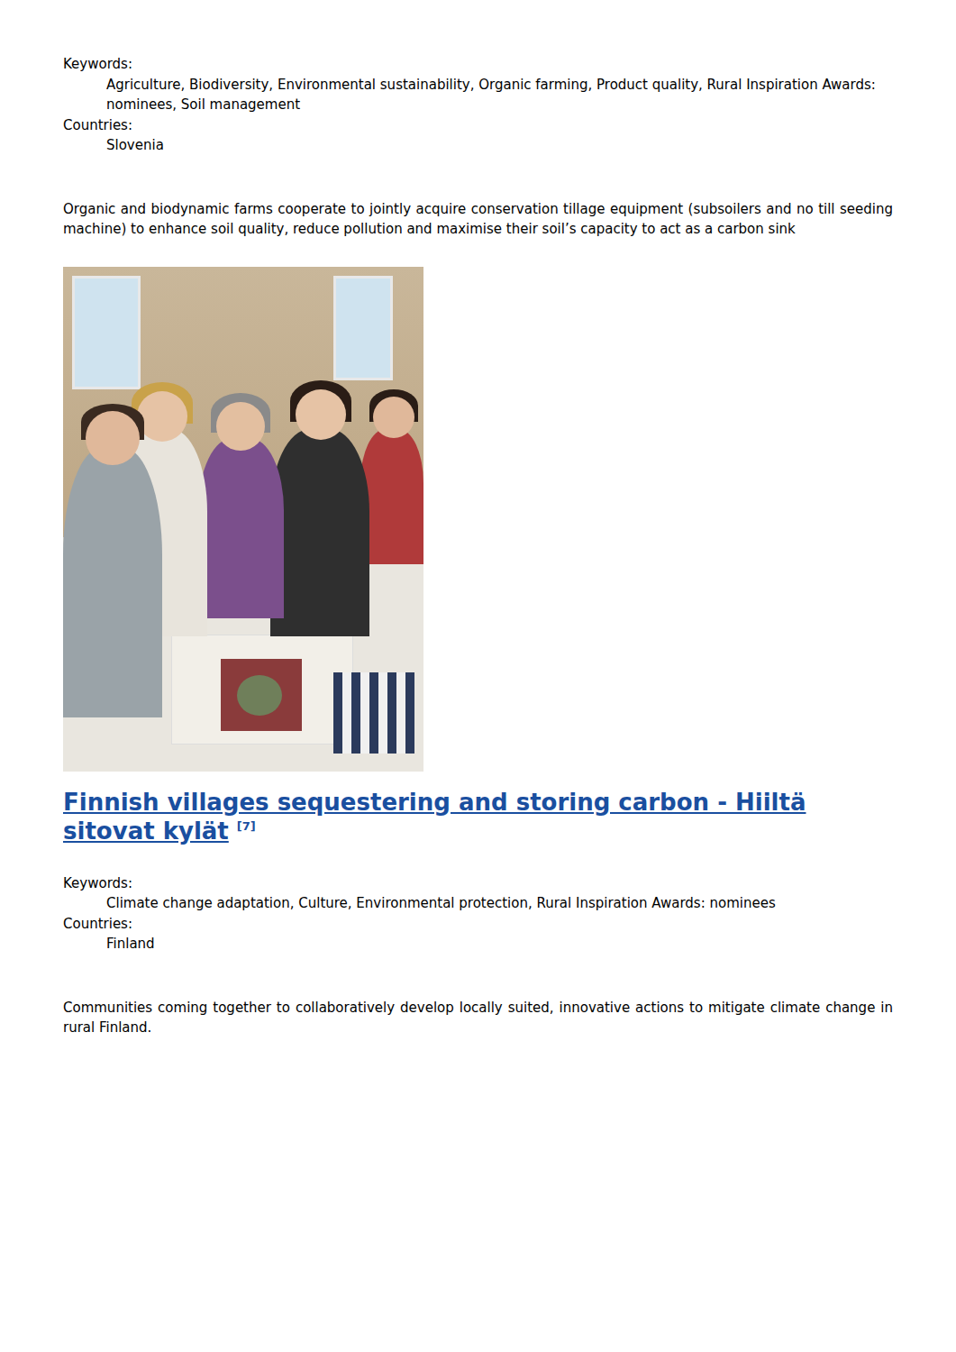Keywords:
Agriculture, Biodiversity, Environmental sustainability, Organic farming, Product quality, Rural Inspiration Awards: nominees, Soil management
Countries:
Slovenia
Organic and biodynamic farms cooperate to jointly acquire conservation tillage equipment (subsoilers and no till seeding machine) to enhance soil quality, reduce pollution and maximise their soil’s capacity to act as a carbon sink
Finnish villages sequestering and storing carbon - Hiiltä sitovat kylät [7]
Keywords:
Climate change adaptation, Culture, Environmental protection, Rural Inspiration Awards: nominees
Countries:
Finland
Communities coming together to collaboratively develop locally suited, innovative actions to mitigate climate change in rural Finland.